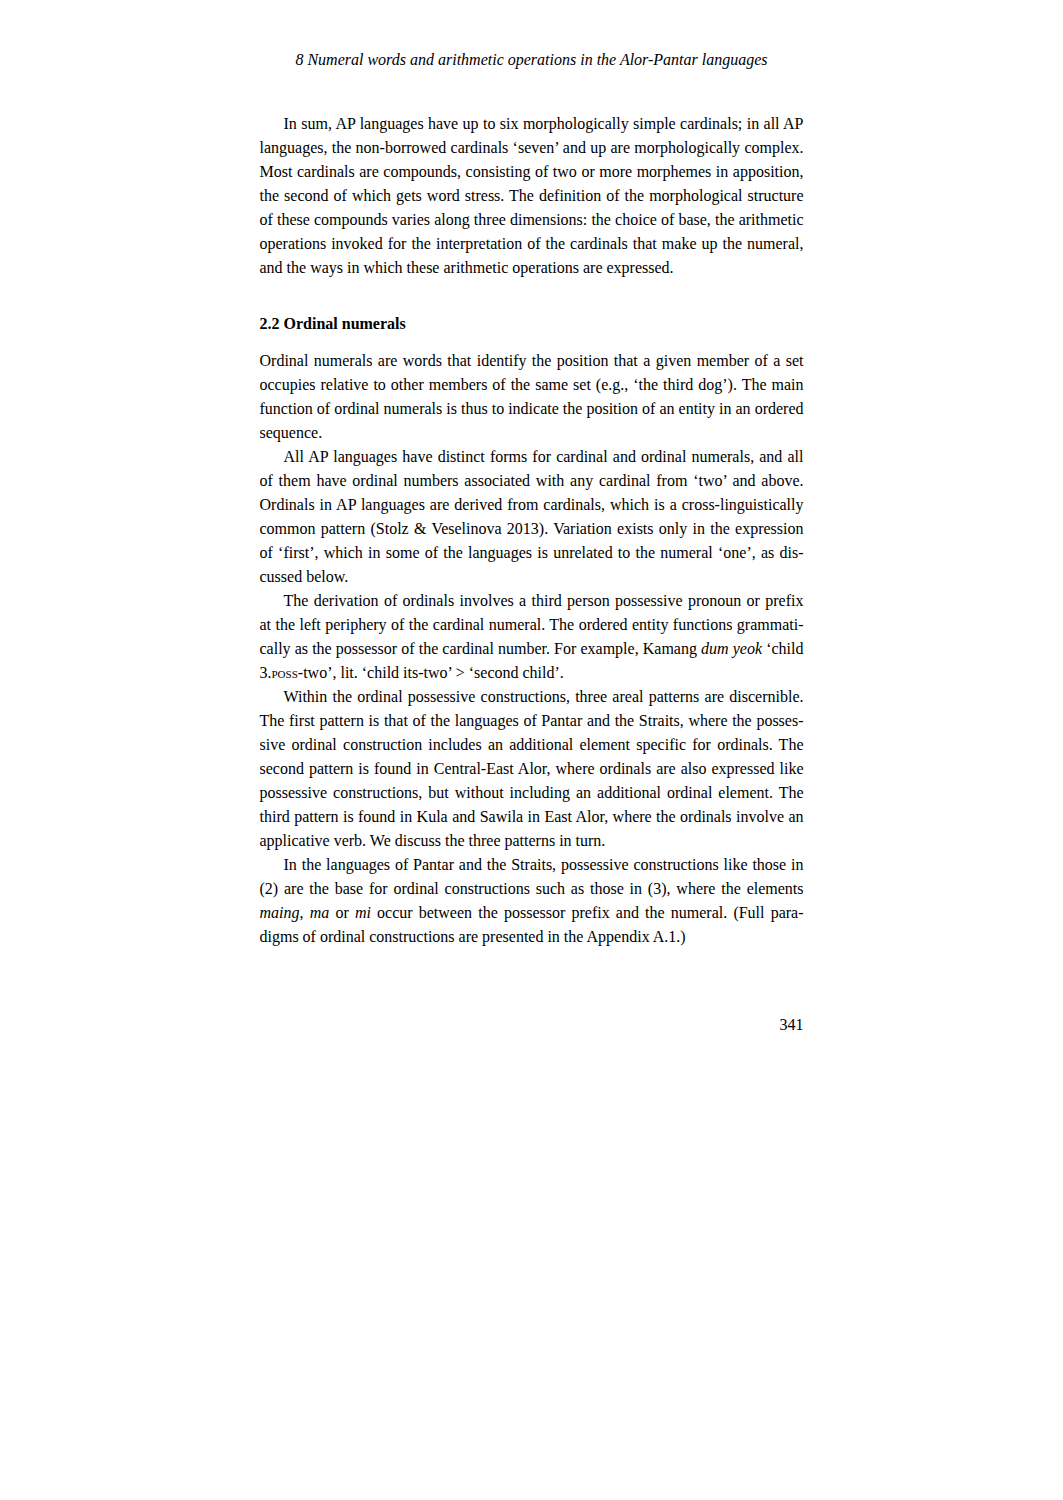8 Numeral words and arithmetic operations in the Alor-Pantar languages
In sum, AP languages have up to six morphologically simple cardinals; in all AP languages, the non-borrowed cardinals ‘seven’ and up are morphologically complex. Most cardinals are compounds, consisting of two or more morphemes in apposition, the second of which gets word stress. The definition of the morphological structure of these compounds varies along three dimensions: the choice of base, the arithmetic operations invoked for the interpretation of the cardinals that make up the numeral, and the ways in which these arithmetic operations are expressed.
2.2 Ordinal numerals
Ordinal numerals are words that identify the position that a given member of a set occupies relative to other members of the same set (e.g., ‘the third dog’). The main function of ordinal numerals is thus to indicate the position of an entity in an ordered sequence.
All AP languages have distinct forms for cardinal and ordinal numerals, and all of them have ordinal numbers associated with any cardinal from ‘two’ and above. Ordinals in AP languages are derived from cardinals, which is a cross-linguistically common pattern (Stolz & Veselinova 2013). Variation exists only in the expression of ‘first’, which in some of the languages is unrelated to the numeral ‘one’, as discussed below.
The derivation of ordinals involves a third person possessive pronoun or prefix at the left periphery of the cardinal numeral. The ordered entity functions grammatically as the possessor of the cardinal number. For example, Kamang dum yeok ‘child 3.poss-two’, lit. ‘child its-two’ > ‘second child’.
Within the ordinal possessive constructions, three areal patterns are discernible. The first pattern is that of the languages of Pantar and the Straits, where the possessive ordinal construction includes an additional element specific for ordinals. The second pattern is found in Central-East Alor, where ordinals are also expressed like possessive constructions, but without including an additional ordinal element. The third pattern is found in Kula and Sawila in East Alor, where the ordinals involve an applicative verb. We discuss the three patterns in turn.
In the languages of Pantar and the Straits, possessive constructions like those in (2) are the base for ordinal constructions such as those in (3), where the elements maing, ma or mi occur between the possessor prefix and the numeral. (Full paradigms of ordinal constructions are presented in the Appendix A.1.)
341